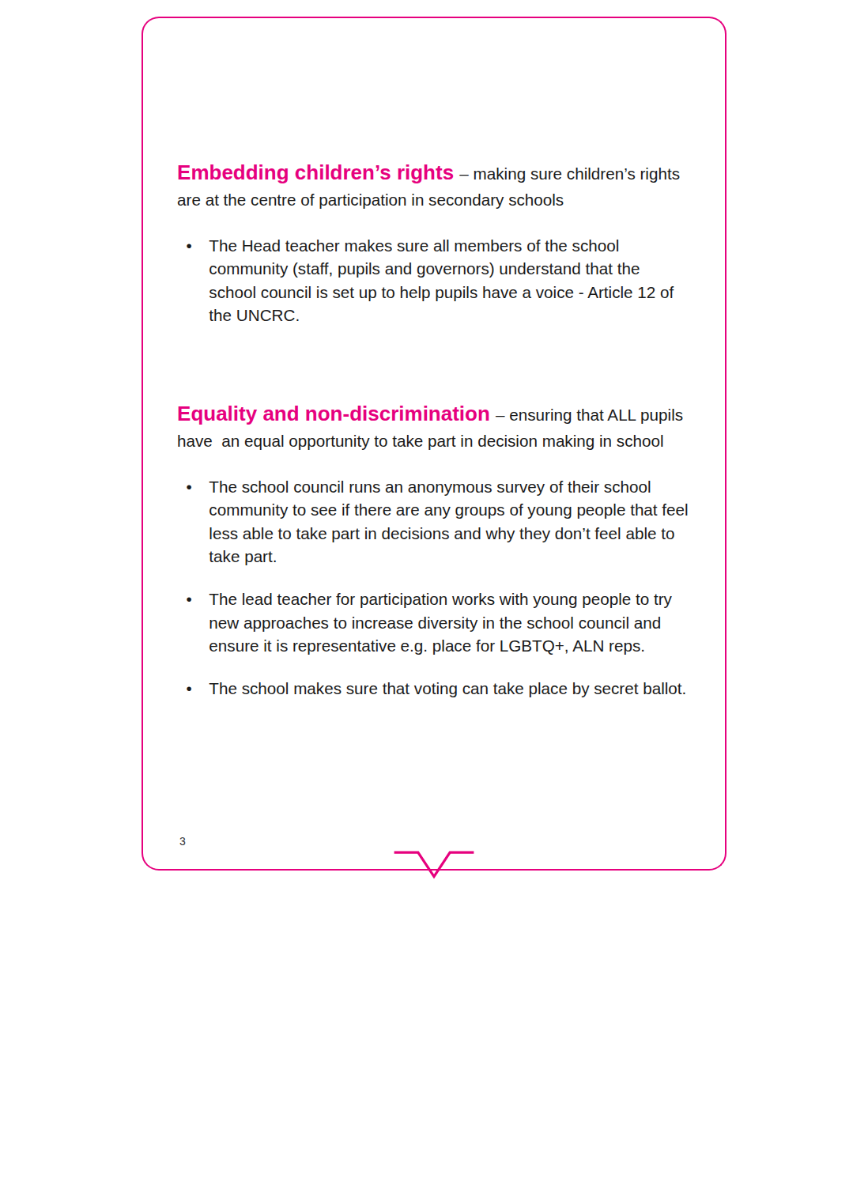Embedding children’s rights – making sure children’s rights are at the centre of participation in secondary schools
The Head teacher makes sure all members of the school community (staff, pupils and governors) understand that the school council is set up to help pupils have a voice - Article 12 of the UNCRC.
Equality and non-discrimination – ensuring that ALL pupils have an equal opportunity to take part in decision making in school
The school council runs an anonymous survey of their school community to see if there are any groups of young people that feel less able to take part in decisions and why they don’t feel able to take part.
The lead teacher for participation works with young people to try new approaches to increase diversity in the school council and ensure it is representative e.g. place for LGBTQ+, ALN reps.
The school makes sure that voting can take place by secret ballot.
3